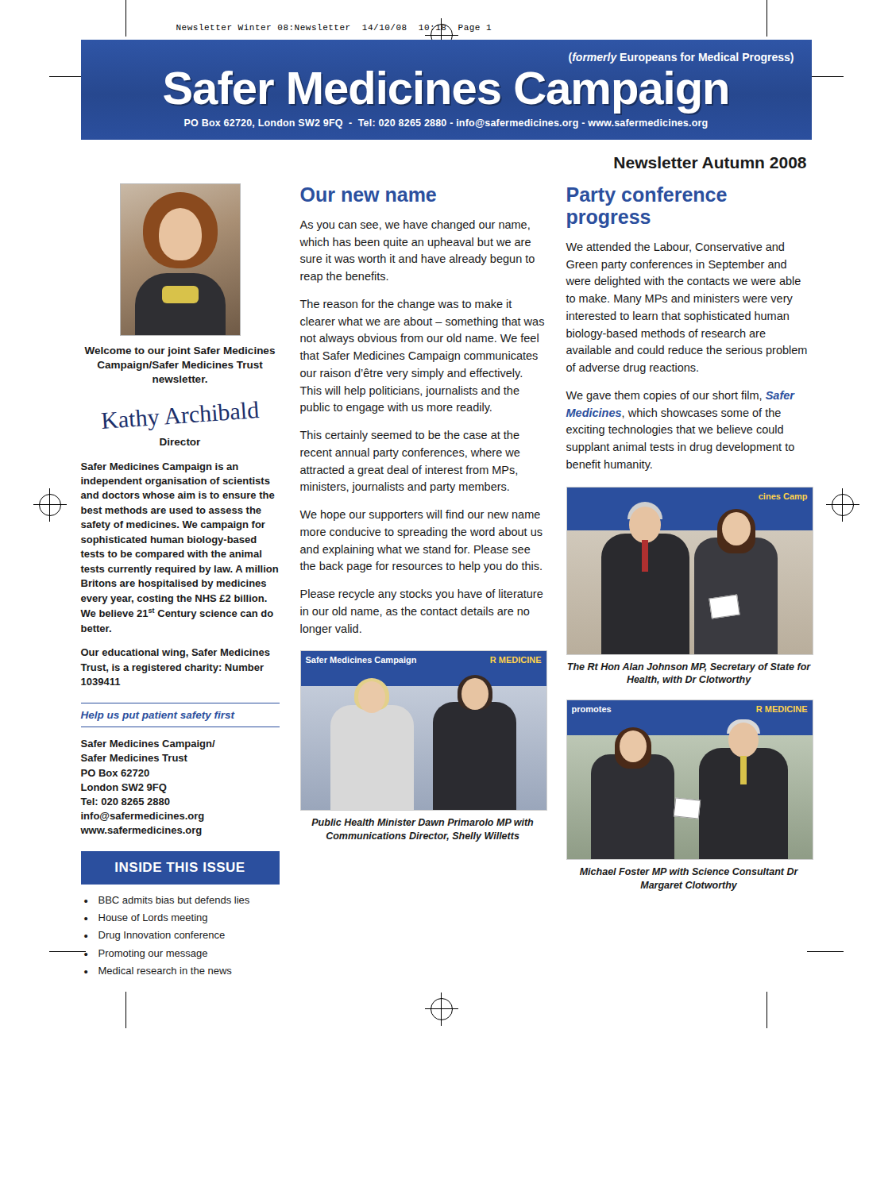Newsletter Winter 08:Newsletter 14/10/08 10:18 Page 1
(formerly Europeans for Medical Progress)
Safer Medicines Campaign
PO Box 62720, London SW2 9FQ - Tel: 020 8265 2880 - info@safermedicines.org - www.safermedicines.org
Newsletter Autumn 2008
Welcome to our joint Safer Medicines Campaign/Safer Medicines Trust newsletter.
Kathy Archibald Director
Safer Medicines Campaign is an independent organisation of scientists and doctors whose aim is to ensure the best methods are used to assess the safety of medicines. We campaign for sophisticated human biology-based tests to be compared with the animal tests currently required by law. A million Britons are hospitalised by medicines every year, costing the NHS £2 billion. We believe 21st Century science can do better.
Our educational wing, Safer Medicines Trust, is a registered charity: Number 1039411
Help us put patient safety first
Safer Medicines Campaign/
Safer Medicines Trust
PO Box 62720
London SW2 9FQ
Tel: 020 8265 2880
info@safermedicines.org
www.safermedicines.org
INSIDE THIS ISSUE
BBC admits bias but defends lies
House of Lords meeting
Drug Innovation conference
Promoting our message
Medical research in the news
Our new name
As you can see, we have changed our name, which has been quite an upheaval but we are sure it was worth it and have already begun to reap the benefits.
The reason for the change was to make it clearer what we are about – something that was not always obvious from our old name. We feel that Safer Medicines Campaign communicates our raison d’être very simply and effectively. This will help politicians, journalists and the public to engage with us more readily.
This certainly seemed to be the case at the recent annual party conferences, where we attracted a great deal of interest from MPs, ministers, journalists and party members.
We hope our supporters will find our new name more conducive to spreading the word about us and explaining what we stand for. Please see the back page for resources to help you do this.
Please recycle any stocks you have of literature in our old name, as the contact details are no longer valid.
Safer Medicines CampaignR MEDICINE
Public Health Minister Dawn Primarolo MP with Communications Director, Shelly Willetts
Party conference progress
We attended the Labour, Conservative and Green party conferences in September and were delighted with the contacts we were able to make. Many MPs and ministers were very interested to learn that sophisticated human biology-based methods of research are available and could reduce the serious problem of adverse drug reactions.
We gave them copies of our short film, Safer Medicines, which showcases some of the exciting technologies that we believe could supplant animal tests in drug development to benefit humanity.
cines Camp
The Rt Hon Alan Johnson MP, Secretary of State for Health, with Dr Clotworthy
promotesR MEDICINE
Michael Foster MP with Science Consultant Dr Margaret Clotworthy